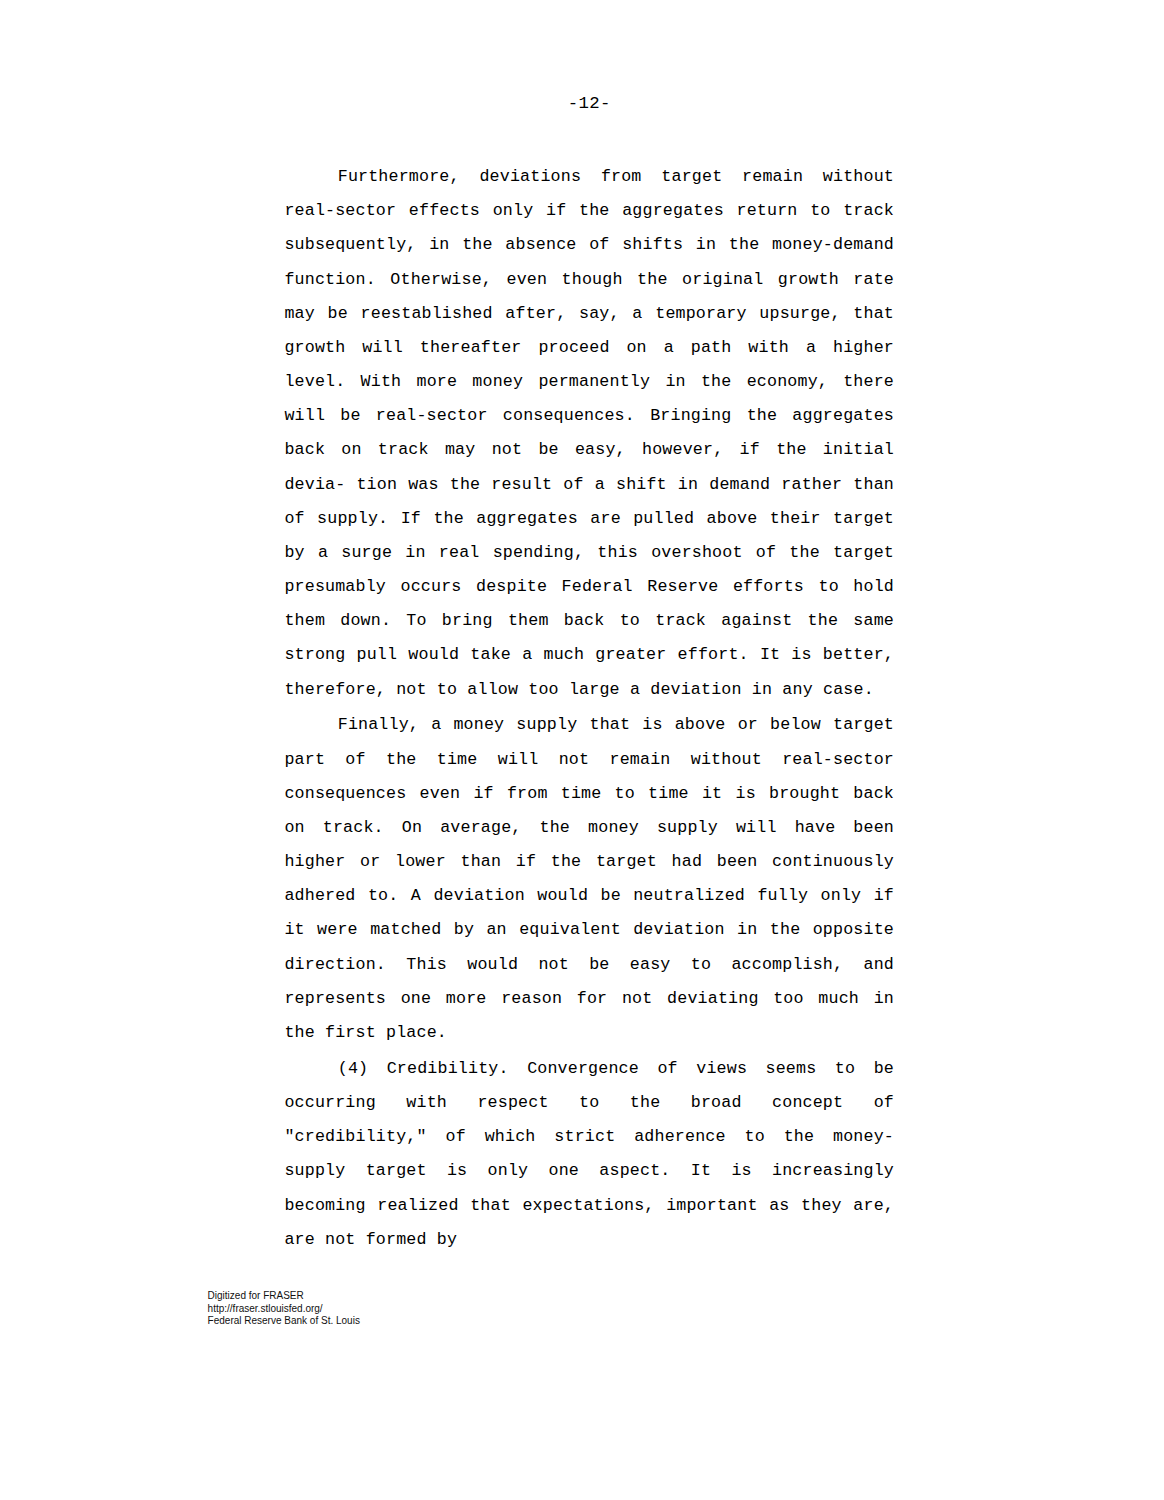-12-
Furthermore, deviations from target remain without real-sector effects only if the aggregates return to track subsequently, in the absence of shifts in the money-demand function. Otherwise, even though the original growth rate may be reestablished after, say, a temporary upsurge, that growth will thereafter proceed on a path with a higher level. With more money permanently in the economy, there will be real-sector consequences. Bringing the aggregates back on track may not be easy, however, if the initial devia- tion was the result of a shift in demand rather than of supply. If the aggregates are pulled above their target by a surge in real spending, this overshoot of the target presumably occurs despite Federal Reserve efforts to hold them down. To bring them back to track against the same strong pull would take a much greater effort. It is better, therefore, not to allow too large a deviation in any case.
Finally, a money supply that is above or below target part of the time will not remain without real-sector consequences even if from time to time it is brought back on track. On average, the money supply will have been higher or lower than if the target had been continuously adhered to. A deviation would be neutralized fully only if it were matched by an equivalent deviation in the opposite direction. This would not be easy to accomplish, and represents one more reason for not deviating too much in the first place.
(4) Credibility. Convergence of views seems to be occurring with respect to the broad concept of "credibility," of which strict adherence to the money-supply target is only one aspect. It is increasingly becoming realized that expectations, important as they are, are not formed by
Digitized for FRASER
http://fraser.stlouisfed.org/
Federal Reserve Bank of St. Louis